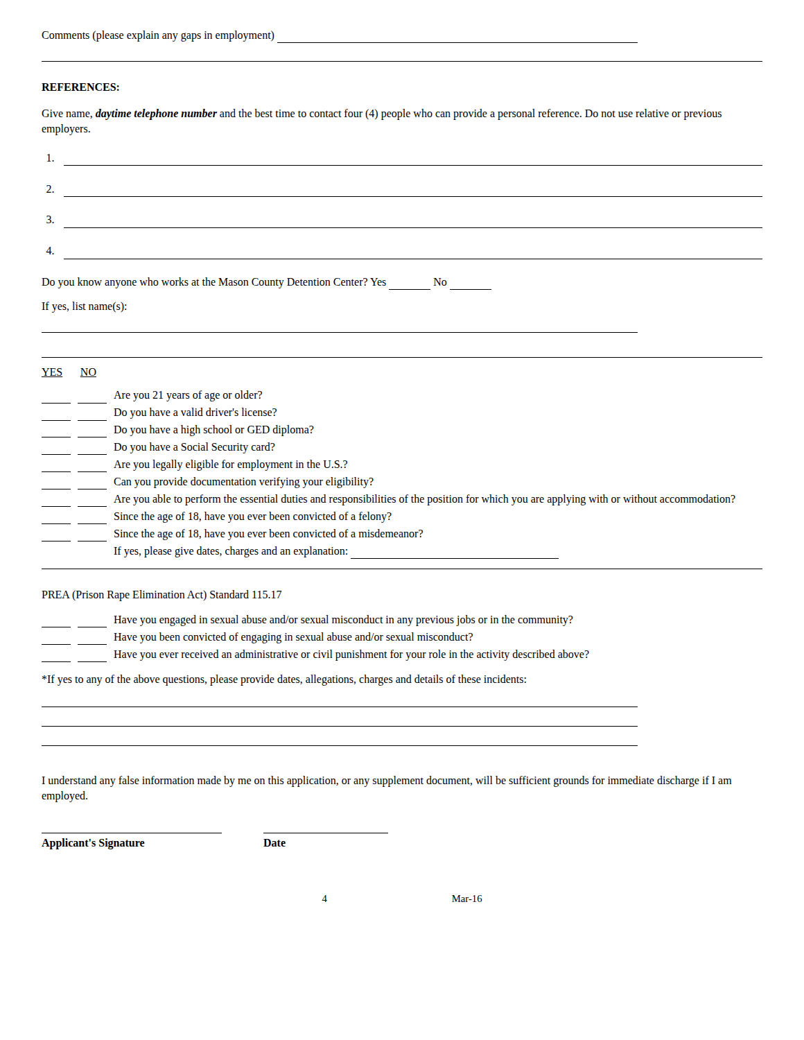Comments (please explain any gaps in employment)
REFERENCES:
Give name, daytime telephone number and the best time to contact four (4) people who can provide a personal reference. Do not use relative or previous employers.
Do you know anyone who works at the Mason County Detention Center? Yes No
If yes, list name(s):
YES NO
| | | Are you 21 years of age or older? |
| | | Do you have a valid driver's license? |
| | | Do you have a high school or GED diploma? |
| | | Do you have a Social Security card? |
| | | Are you legally eligible for employment in the U.S.? |
| | | Can you provide documentation verifying your eligibility? |
| | | Are you able to perform the essential duties and responsibilities of the position for which you are applying with or without accommodation? |
| | | Since the age of 18, have you ever been convicted of a felony? |
| | | Since the age of 18, have you ever been convicted of a misdemeanor? |
| | | If yes, please give dates, charges and an explanation: |
PREA (Prison Rape Elimination Act) Standard 115.17
| | | Have you engaged in sexual abuse and/or sexual misconduct in any previous jobs or in the community? |
| | | Have you been convicted of engaging in sexual abuse and/or sexual misconduct? |
| | | Have you ever received an administrative or civil punishment for your role in the activity described above? |
*If yes to any of the above questions, please provide dates, allegations, charges and details of these incidents:
I understand any false information made by me on this application, or any supplement document, will be sufficient grounds for immediate discharge if I am employed.
Applicant's Signature
Date
4 Mar-16